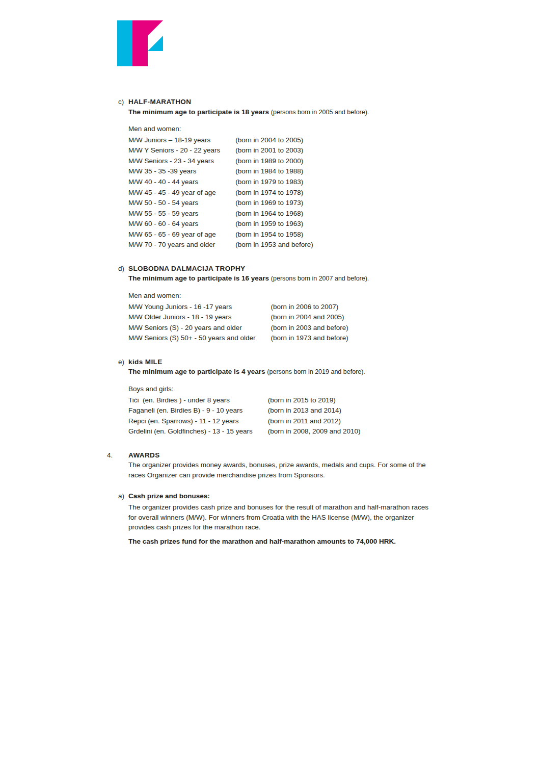c)
HALF-MARATHON
The minimum age to participate is 18 years (persons born in 2005 and before).
Men and women:
| M/W Juniors – 18-19 years | (born in 2004 to 2005) |
| M/W Y Seniors - 20 - 22 years | (born in 2001 to 2003) |
| M/W Seniors - 23 - 34 years | (born in 1989 to 2000) |
| M/W 35 - 35 -39 years | (born in 1984 to 1988) |
| M/W 40 - 40 - 44 years | (born in 1979 to 1983) |
| M/W 45 - 45 - 49 year of age | (born in 1974 to 1978) |
| M/W 50 - 50 - 54 years | (born in 1969 to 1973) |
| M/W 55 - 55 - 59 years | (born in 1964 to 1968) |
| M/W 60 - 60 - 64 years | (born in 1959 to 1963) |
| M/W 65 - 65 - 69 year of age | (born in 1954 to 1958) |
| M/W 70 - 70 years and older | (born in 1953 and before) |
d)
SLOBODNA DALMACIJA TROPHY
The minimum age to participate is 16 years (persons born in 2007 and before).
Men and women:
| M/W Young Juniors - 16 -17 years | (born in 2006 to 2007) |
| M/W Older Juniors - 18 - 19 years | (born in 2004 and 2005) |
| M/W Seniors (S) - 20 years and older | (born in 2003 and before) |
| M/W Seniors (S) 50+ - 50 years and older | (born in 1973 and before) |
e)
kids MILE
The minimum age to participate is 4 years (persons born in 2019 and before).
Boys and girls:
| Tići (en. Birdies ) - under 8 years | (born in 2015 to 2019) |
| Faganeli (en. Birdies B) - 9 - 10 years | (born in 2013 and 2014) |
| Repci (en. Sparrows) - 11 - 12 years | (born in 2011 and 2012) |
| Grdelini (en. Goldfinches) - 13 - 15 years | (born in 2008, 2009 and 2010) |
4.
AWARDS
The organizer provides money awards, bonuses, prize awards, medals and cups. For some of the races Organizer can provide merchandise prizes from Sponsors.
a)
Cash prize and bonuses:
The organizer provides cash prize and bonuses for the result of marathon and half-marathon races for overall winners (M/W). For winners from Croatia with the HAS license (M/W), the organizer provides cash prizes for the marathon race.
The cash prizes fund for the marathon and half-marathon amounts to 74,000 HRK.